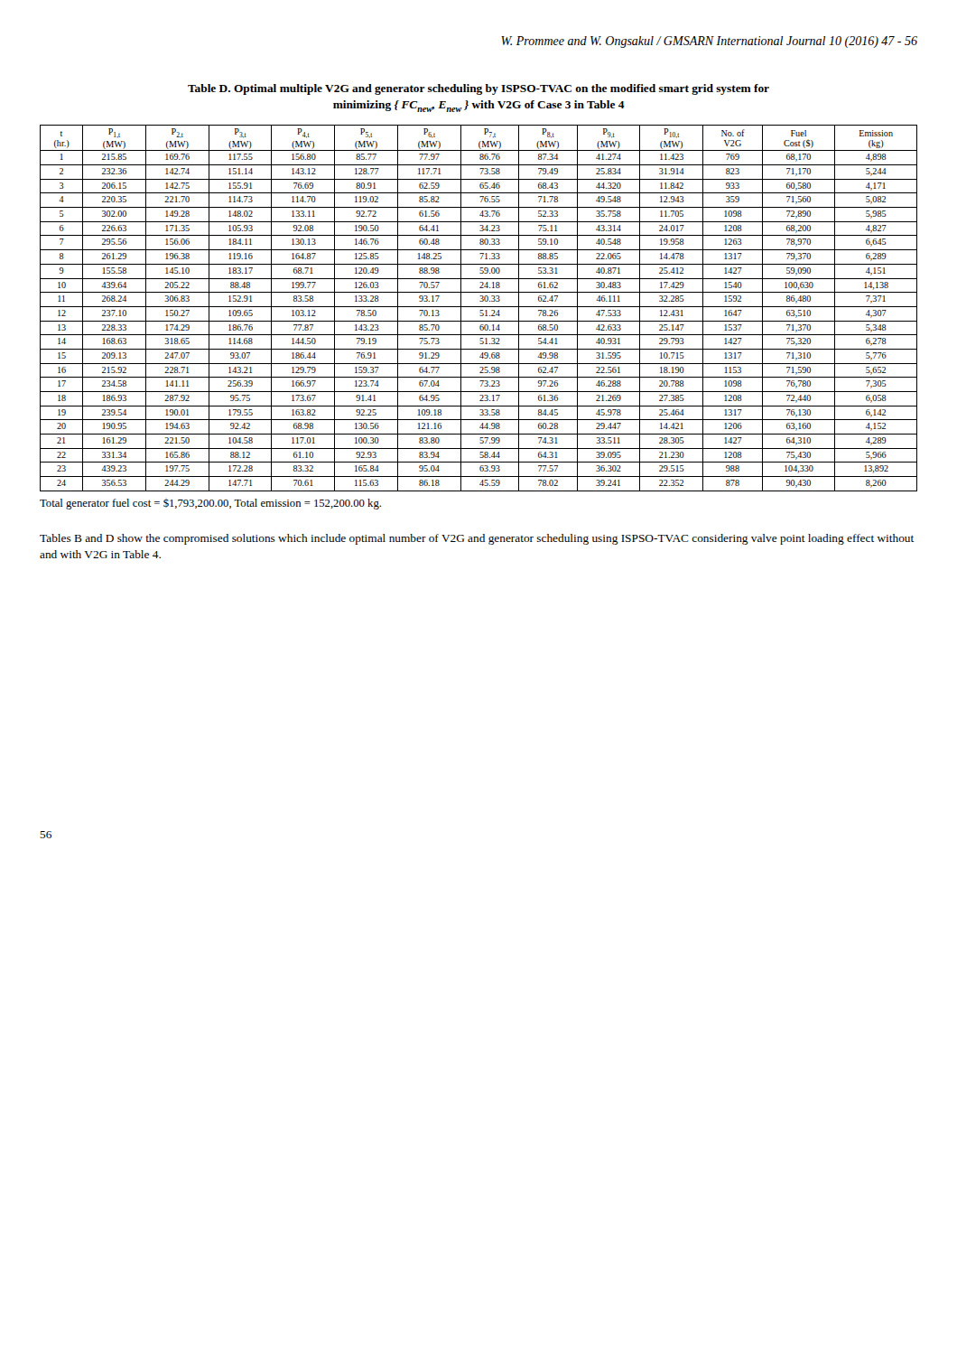W. Prommee and W. Ongsakul / GMSARN International Journal 10 (2016) 47 - 56
Table D. Optimal multiple V2G and generator scheduling by ISPSO-TVAC on the modified smart grid system for
minimizing { FCnew, Enew } with V2G of Case 3 in Table 4
| t (hr.) | P 1,t (MW) | P 2,t (MW) | P 3,t (MW) | P 4,t (MW) | P 5,t (MW) | P 6,t (MW) | P 7,t (MW) | P 8,t (MW) | P 9,t (MW) | P 10,t (MW) | No. of V2G | Fuel Cost ($) | Emission (kg) |
| --- | --- | --- | --- | --- | --- | --- | --- | --- | --- | --- | --- | --- | --- |
| 1 | 215.85 | 169.76 | 117.55 | 156.80 | 85.77 | 77.97 | 86.76 | 87.34 | 41.274 | 11.423 | 769 | 68,170 | 4,898 |
| 2 | 232.36 | 142.74 | 151.14 | 143.12 | 128.77 | 117.71 | 73.58 | 79.49 | 25.834 | 31.914 | 823 | 71,170 | 5,244 |
| 3 | 206.15 | 142.75 | 155.91 | 76.69 | 80.91 | 62.59 | 65.46 | 68.43 | 44.320 | 11.842 | 933 | 60,580 | 4,171 |
| 4 | 220.35 | 221.70 | 114.73 | 114.70 | 119.02 | 85.82 | 76.55 | 71.78 | 49.548 | 12.943 | 359 | 71,560 | 5,082 |
| 5 | 302.00 | 149.28 | 148.02 | 133.11 | 92.72 | 61.56 | 43.76 | 52.33 | 35.758 | 11.705 | 1098 | 72,890 | 5,985 |
| 6 | 226.63 | 171.35 | 105.93 | 92.08 | 190.50 | 64.41 | 34.23 | 75.11 | 43.314 | 24.017 | 1208 | 68,200 | 4,827 |
| 7 | 295.56 | 156.06 | 184.11 | 130.13 | 146.76 | 60.48 | 80.33 | 59.10 | 40.548 | 19.958 | 1263 | 78,970 | 6,645 |
| 8 | 261.29 | 196.38 | 119.16 | 164.87 | 125.85 | 148.25 | 71.33 | 88.85 | 22.065 | 14.478 | 1317 | 79,370 | 6,289 |
| 9 | 155.58 | 145.10 | 183.17 | 68.71 | 120.49 | 88.98 | 59.00 | 53.31 | 40.871 | 25.412 | 1427 | 59,090 | 4,151 |
| 10 | 439.64 | 205.22 | 88.48 | 199.77 | 126.03 | 70.57 | 24.18 | 61.62 | 30.483 | 17.429 | 1540 | 100,630 | 14,138 |
| 11 | 268.24 | 306.83 | 152.91 | 83.58 | 133.28 | 93.17 | 30.33 | 62.47 | 46.111 | 32.285 | 1592 | 86,480 | 7,371 |
| 12 | 237.10 | 150.27 | 109.65 | 103.12 | 78.50 | 70.13 | 51.24 | 78.26 | 47.533 | 12.431 | 1647 | 63,510 | 4,307 |
| 13 | 228.33 | 174.29 | 186.76 | 77.87 | 143.23 | 85.70 | 60.14 | 68.50 | 42.633 | 25.147 | 1537 | 71,370 | 5,348 |
| 14 | 168.63 | 318.65 | 114.68 | 144.50 | 79.19 | 75.73 | 51.32 | 54.41 | 40.931 | 29.793 | 1427 | 75,320 | 6,278 |
| 15 | 209.13 | 247.07 | 93.07 | 186.44 | 76.91 | 91.29 | 49.68 | 49.98 | 31.595 | 10.715 | 1317 | 71,310 | 5,776 |
| 16 | 215.92 | 228.71 | 143.21 | 129.79 | 159.37 | 64.77 | 25.98 | 62.47 | 22.561 | 18.190 | 1153 | 71,590 | 5,652 |
| 17 | 234.58 | 141.11 | 256.39 | 166.97 | 123.74 | 67.04 | 73.23 | 97.26 | 46.288 | 20.788 | 1098 | 76,780 | 7,305 |
| 18 | 186.93 | 287.92 | 95.75 | 173.67 | 91.41 | 64.95 | 23.17 | 61.36 | 21.269 | 27.385 | 1208 | 72,440 | 6,058 |
| 19 | 239.54 | 190.01 | 179.55 | 163.82 | 92.25 | 109.18 | 33.58 | 84.45 | 45.978 | 25.464 | 1317 | 76,130 | 6,142 |
| 20 | 190.95 | 194.63 | 92.42 | 68.98 | 130.56 | 121.16 | 44.98 | 60.28 | 29.447 | 14.421 | 1206 | 63,160 | 4,152 |
| 21 | 161.29 | 221.50 | 104.58 | 117.01 | 100.30 | 83.80 | 57.99 | 74.31 | 33.511 | 28.305 | 1427 | 64,310 | 4,289 |
| 22 | 331.34 | 165.86 | 88.12 | 61.10 | 92.93 | 83.94 | 58.44 | 64.31 | 39.095 | 21.230 | 1208 | 75,430 | 5,966 |
| 23 | 439.23 | 197.75 | 172.28 | 83.32 | 165.84 | 95.04 | 63.93 | 77.57 | 36.302 | 29.515 | 988 | 104,330 | 13,892 |
| 24 | 356.53 | 244.29 | 147.71 | 70.61 | 115.63 | 86.18 | 45.59 | 78.02 | 39.241 | 22.352 | 878 | 90,430 | 8,260 |
Total generator fuel cost = $1,793,200.00, Total emission = 152,200.00 kg.
Tables B and D show the compromised solutions which include optimal number of V2G and generator scheduling using ISPSO-TVAC considering valve point loading effect without and with V2G in Table 4.
56